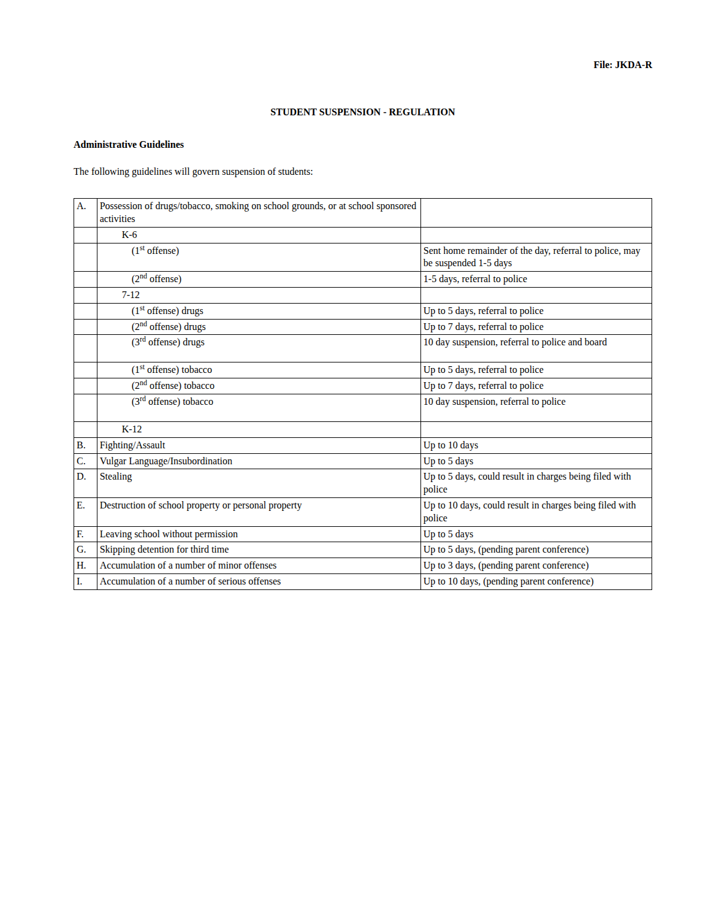File: JKDA-R
Student Suspension - Regulation
Administrative Guidelines
The following guidelines will govern suspension of students:
| A. | Possession of drugs/tobacco, smoking on school grounds, or at school sponsored activities | |
| | K-6 | |
| | (1 st offense) | Sent home remainder of the day, referral to police, may be suspended 1-5 days |
| | (2 nd offense) | 1-5 days, referral to police |
| | 7-12 | |
| | (1 st offense) drugs | Up to 5 days, referral to police |
| | (2 nd offense) drugs | Up to 7 days, referral to police |
| | (3 rd offense) drugs | 10 day suspension, referral to police and board |
| | (1 st offense) tobacco | Up to 5 days, referral to police |
| | (2 nd offense) tobacco | Up to 7 days, referral to police |
| | (3 rd offense) tobacco | 10 day suspension, referral to police |
| | K-12 | |
| B. | Fighting/Assault | Up to 10 days |
| C. | Vulgar Language/Insubordination | Up to 5 days |
| D. | Stealing | Up to 5 days, could result in charges being filed with police |
| E. | Destruction of school property or personal property | Up to 10 days, could result in charges being filed with police |
| F. | Leaving school without permission | Up to 5 days |
| G. | Skipping detention for third time | Up to 5 days, (pending parent conference) |
| H. | Accumulation of a number of minor offenses | Up to 3 days, (pending parent conference) |
| I. | Accumulation of a number of serious offenses | Up to 10 days, (pending parent conference) |